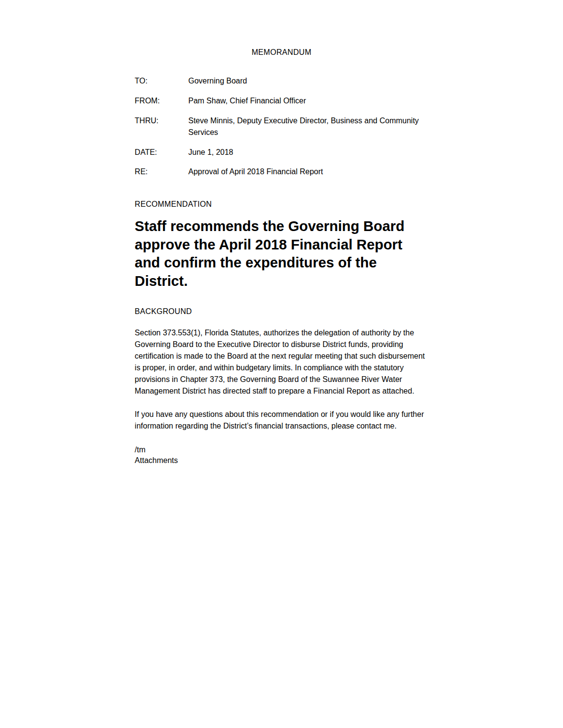MEMORANDUM
| TO: | Governing Board |
| FROM: | Pam Shaw, Chief Financial Officer |
| THRU: | Steve Minnis, Deputy Executive Director, Business and Community Services |
| DATE: | June 1, 2018 |
| RE: | Approval of April 2018 Financial Report |
RECOMMENDATION
Staff recommends the Governing Board approve the April 2018 Financial Report and confirm the expenditures of the District.
BACKGROUND
Section 373.553(1), Florida Statutes, authorizes the delegation of authority by the Governing Board to the Executive Director to disburse District funds, providing certification is made to the Board at the next regular meeting that such disbursement is proper, in order, and within budgetary limits. In compliance with the statutory provisions in Chapter 373, the Governing Board of the Suwannee River Water Management District has directed staff to prepare a Financial Report as attached.
If you have any questions about this recommendation or if you would like any further information regarding the District’s financial transactions, please contact me.
/tm
Attachments